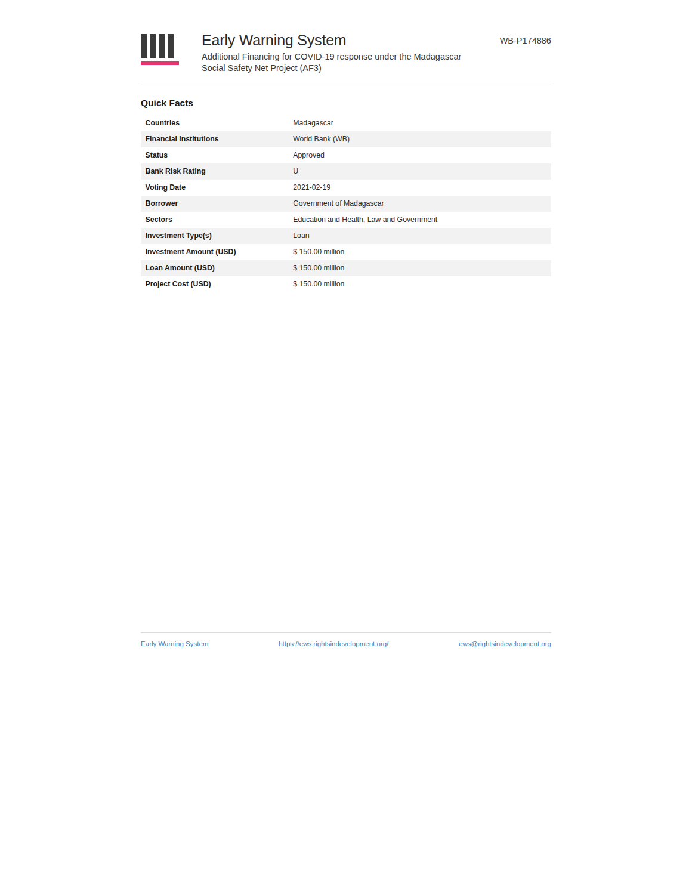Early Warning System
Additional Financing for COVID-19 response under the Madagascar Social Safety Net Project (AF3)
WB-P174886
Quick Facts
| Countries | Madagascar |
| Financial Institutions | World Bank (WB) |
| Status | Approved |
| Bank Risk Rating | U |
| Voting Date | 2021-02-19 |
| Borrower | Government of Madagascar |
| Sectors | Education and Health, Law and Government |
| Investment Type(s) | Loan |
| Investment Amount (USD) | $ 150.00 million |
| Loan Amount (USD) | $ 150.00 million |
| Project Cost (USD) | $ 150.00 million |
Early Warning System
https://ews.rightsindevelopment.org/
ews@rightsindevelopment.org